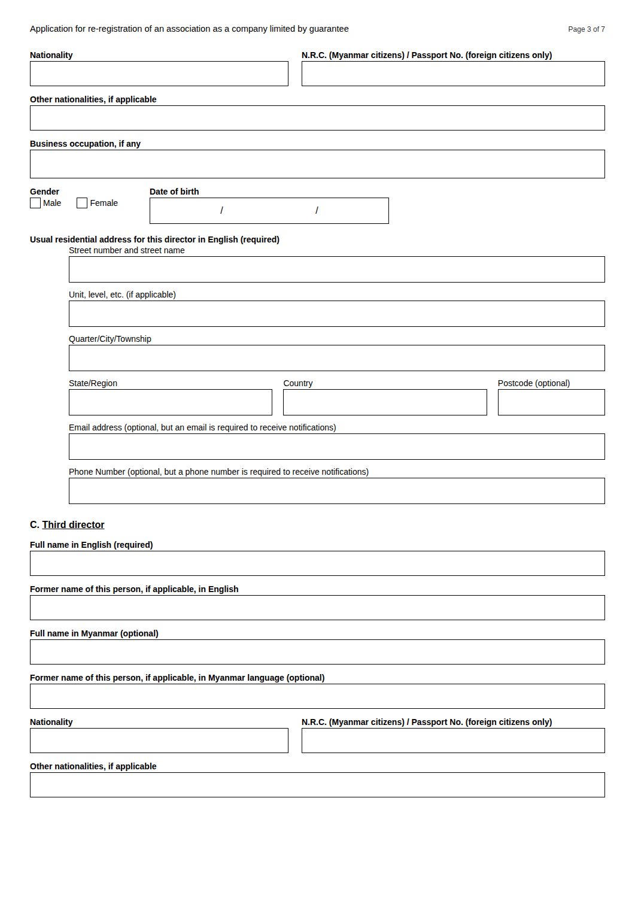Application for re-registration of an association as a company limited by guarantee
Page 3 of 7
Nationality
N.R.C. (Myanmar citizens) / Passport No. (foreign citizens only)
Other nationalities, if applicable
Business occupation, if any
Gender
Male Female
Date of birth
/ /
Usual residential address for this director in English (required)
Street number and street name
Unit, level, etc. (if applicable)
Quarter/City/Township
State/Region
Country
Postcode (optional)
Email address (optional, but an email is required to receive notifications)
Phone Number (optional, but a phone number is required to receive notifications)
C. Third director
Full name in English (required)
Former name of this person, if applicable, in English
Full name in Myanmar (optional)
Former name of this person, if applicable, in Myanmar language (optional)
Nationality
N.R.C. (Myanmar citizens) / Passport No. (foreign citizens only)
Other nationalities, if applicable